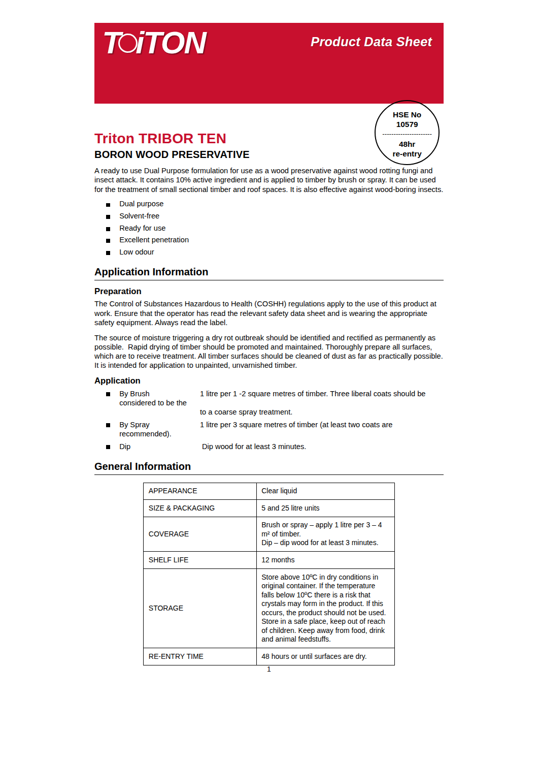T iTON
Product Data Sheet
HSE No
10579
----------------------
48hr
re-entry
Triton TRIBOR TEN
BORON WOOD PRESERVATIVE
A ready to use Dual Purpose formulation for use as a wood preservative against wood rotting fungi and insect attack. It contains 10% active ingredient and is applied to timber by brush or spray. It can be used for the treatment of small sectional timber and roof spaces. It is also effective against wood-boring insects.
Dual purpose
Solvent-free
Ready for use
Excellent penetration
Low odour
Application Information
Preparation
The Control of Substances Hazardous to Health (COSHH) regulations apply to the use of this product at work. Ensure that the operator has read the relevant safety data sheet and is wearing the appropriate safety equipment. Always read the label.
The source of moisture triggering a dry rot outbreak should be identified and rectified as permanently as possible. Rapid drying of timber should be promoted and maintained. Thoroughly prepare all surfaces, which are to receive treatment. All timber surfaces should be cleaned of dust as far as practically possible. It is intended for application to unpainted, unvarnished timber.
Application
By Brush 1 litre per 1 -2 square metres of timber. Three liberal coats should be considered to be the to a coarse spray treatment.
By Spray 1 litre per 3 square metres of timber (at least two coats are recommended).
Dip Dip wood for at least 3 minutes.
General Information
| APPEARANCE | Clear liquid |
| SIZE & PACKAGING | 5 and 25 litre units |
| COVERAGE | Brush or spray – apply 1 litre per 3 – 4 m² of timber. Dip – dip wood for at least 3 minutes. |
| SHELF LIFE | 12 months |
| STORAGE | Store above 10ºC in dry conditions in original container. If the temperature falls below 10ºC there is a risk that crystals may form in the product. If this occurs, the product should not be used. Store in a safe place, keep out of reach of children. Keep away from food, drink and animal feedstuffs. |
| RE-ENTRY TIME | 48 hours or until surfaces are dry. |
1